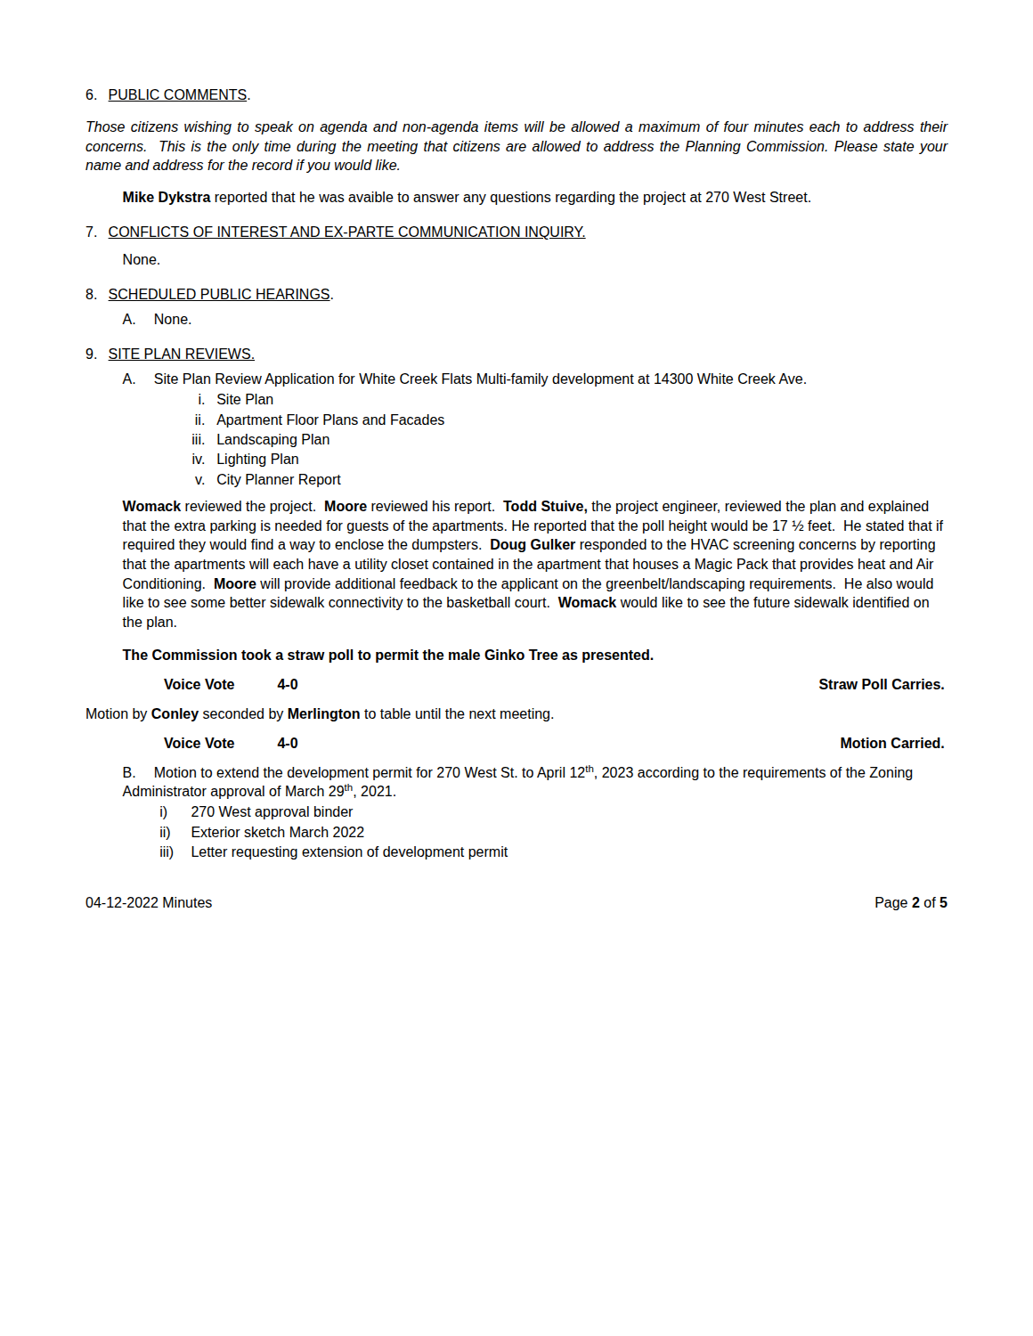6. Public Comments.
Those citizens wishing to speak on agenda and non-agenda items will be allowed a maximum of four minutes each to address their concerns. This is the only time during the meeting that citizens are allowed to address the Planning Commission. Please state your name and address for the record if you would like.
Mike Dykstra reported that he was avaible to answer any questions regarding the project at 270 West Street.
7. Conflicts of Interest and Ex-Parte Communication Inquiry.
None.
8. Scheduled Public Hearings.
A. None.
9. Site Plan Reviews.
A. Site Plan Review Application for White Creek Flats Multi-family development at 14300 White Creek Ave.
i. Site Plan
ii. Apartment Floor Plans and Facades
iii. Landscaping Plan
iv. Lighting Plan
v. City Planner Report
Womack reviewed the project. Moore reviewed his report. Todd Stuive, the project engineer, reviewed the plan and explained that the extra parking is needed for guests of the apartments. He reported that the poll height would be 17 ½ feet. He stated that if required they would find a way to enclose the dumpsters. Doug Gulker responded to the HVAC screening concerns by reporting that the apartments will each have a utility closet contained in the apartment that houses a Magic Pack that provides heat and Air Conditioning. Moore will provide additional feedback to the applicant on the greenbelt/landscaping requirements. He also would like to see some better sidewalk connectivity to the basketball court. Womack would like to see the future sidewalk identified on the plan.
The Commission took a straw poll to permit the male Ginko Tree as presented.
Voice Vote 4-0 Straw Poll Carries.
Motion by Conley seconded by Merlington to table until the next meeting.
Voice Vote 4-0 Motion Carried.
B. Motion to extend the development permit for 270 West St. to April 12th, 2023 according to the requirements of the Zoning Administrator approval of March 29th, 2021.
i) 270 West approval binder
ii) Exterior sketch March 2022
iii) Letter requesting extension of development permit
04-12-2022 Minutes Page 2 of 5